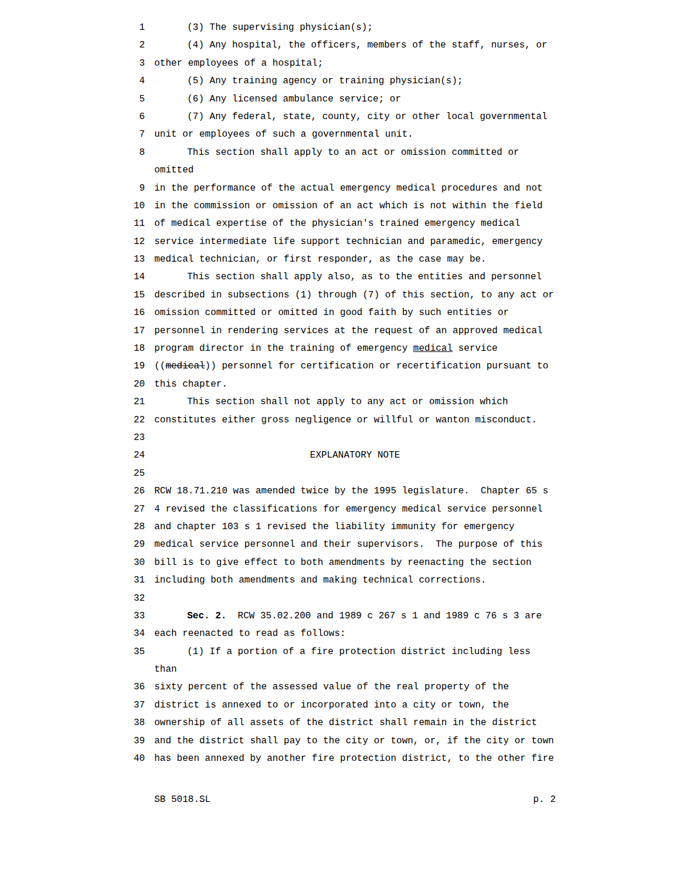(3) The supervising physician(s);
(4) Any hospital, the officers, members of the staff, nurses, or
other employees of a hospital;
(5) Any training agency or training physician(s);
(6) Any licensed ambulance service; or
(7) Any federal, state, county, city or other local governmental
unit or employees of such a governmental unit.
This section shall apply to an act or omission committed or omitted
in the performance of the actual emergency medical procedures and not
in the commission or omission of an act which is not within the field
of medical expertise of the physician's trained emergency medical
service intermediate life support technician and paramedic, emergency
medical technician, or first responder, as the case may be.
This section shall apply also, as to the entities and personnel
described in subsections (1) through (7) of this section, to any act or
omission committed or omitted in good faith by such entities or
personnel in rendering services at the request of an approved medical
program director in the training of emergency medical service
((medical)) personnel for certification or recertification pursuant to
this chapter.
This section shall not apply to any act or omission which
constitutes either gross negligence or willful or wanton misconduct.
EXPLANATORY NOTE
RCW 18.71.210 was amended twice by the 1995 legislature. Chapter 65 s
4 revised the classifications for emergency medical service personnel
and chapter 103 s 1 revised the liability immunity for emergency
medical service personnel and their supervisors. The purpose of this
bill is to give effect to both amendments by reenacting the section
including both amendments and making technical corrections.
Sec. 2. RCW 35.02.200 and 1989 c 267 s 1 and 1989 c 76 s 3 are
each reenacted to read as follows:
(1) If a portion of a fire protection district including less than
sixty percent of the assessed value of the real property of the
district is annexed to or incorporated into a city or town, the
ownership of all assets of the district shall remain in the district
and the district shall pay to the city or town, or, if the city or town
has been annexed by another fire protection district, to the other fire
SB 5018.SL p. 2